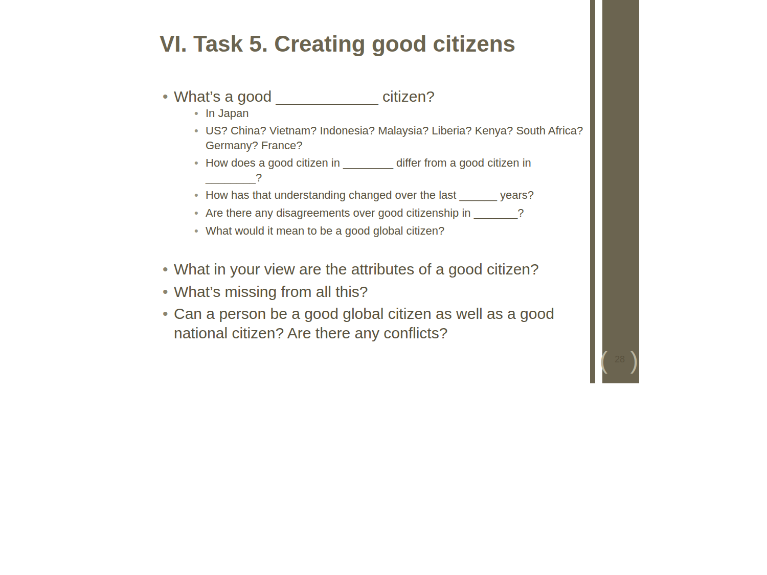VI. Task 5. Creating good citizens
What’s a good ____________ citizen?
In Japan
US? China? Vietnam? Indonesia? Malaysia? Liberia? Kenya? South Africa? Germany? France?
How does a good citizen in ________ differ from a good citizen in ________?
How has that understanding changed over the last ______ years?
Are there any disagreements over good citizenship in _______?
What would it mean to be a good global citizen?
What in your view are the attributes of a good citizen?
What’s missing from all this?
Can a person be a good global citizen as well as a good national citizen? Are there any conflicts?
(
28
)